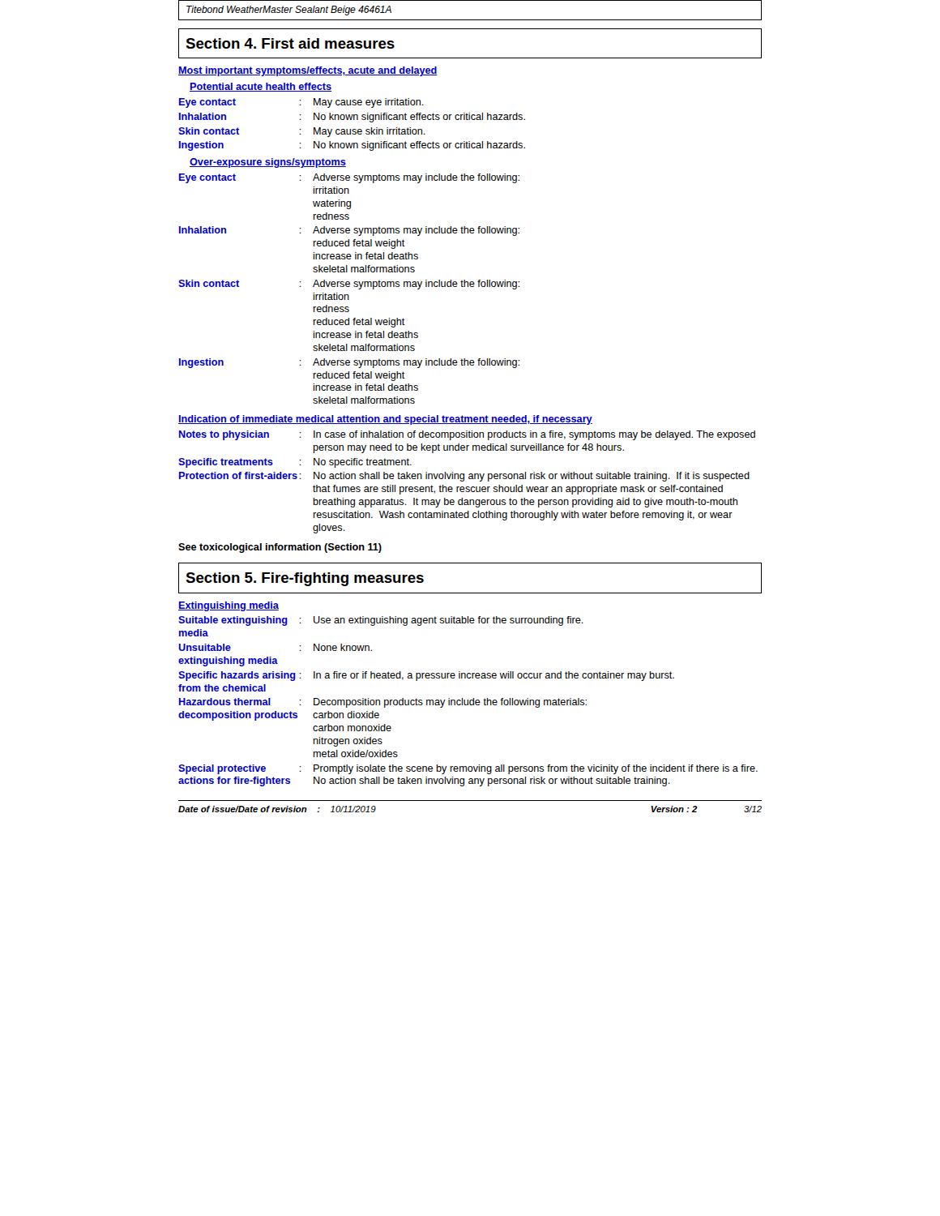Titebond WeatherMaster Sealant Beige 46461A
Section 4. First aid measures
Most important symptoms/effects, acute and delayed
Potential acute health effects
| Eye contact | : | May cause eye irritation. |
| Inhalation | : | No known significant effects or critical hazards. |
| Skin contact | : | May cause skin irritation. |
| Ingestion | : | No known significant effects or critical hazards. |
Over-exposure signs/symptoms
| Eye contact | : | Adverse symptoms may include the following: irritation watering redness |
| Inhalation | : | Adverse symptoms may include the following: reduced fetal weight increase in fetal deaths skeletal malformations |
| Skin contact | : | Adverse symptoms may include the following: irritation redness reduced fetal weight increase in fetal deaths skeletal malformations |
| Ingestion | : | Adverse symptoms may include the following: reduced fetal weight increase in fetal deaths skeletal malformations |
Indication of immediate medical attention and special treatment needed, if necessary
| Notes to physician | : | In case of inhalation of decomposition products in a fire, symptoms may be delayed. The exposed person may need to be kept under medical surveillance for 48 hours. |
| Specific treatments | : | No specific treatment. |
| Protection of first-aiders | : | No action shall be taken involving any personal risk or without suitable training. If it is suspected that fumes are still present, the rescuer should wear an appropriate mask or self-contained breathing apparatus. It may be dangerous to the person providing aid to give mouth-to-mouth resuscitation. Wash contaminated clothing thoroughly with water before removing it, or wear gloves. |
See toxicological information (Section 11)
Section 5. Fire-fighting measures
Extinguishing media
| Suitable extinguishing media | : | Use an extinguishing agent suitable for the surrounding fire. |
| Unsuitable extinguishing media | : | None known. |
| Specific hazards arising from the chemical | : | In a fire or if heated, a pressure increase will occur and the container may burst. |
| Hazardous thermal decomposition products | : | Decomposition products may include the following materials: carbon dioxide carbon monoxide nitrogen oxides metal oxide/oxides |
| Special protective actions for fire-fighters | : | Promptly isolate the scene by removing all persons from the vicinity of the incident if there is a fire. No action shall be taken involving any personal risk or without suitable training. |
Date of issue/Date of revision : 10/11/2019
Version : 2
3/12